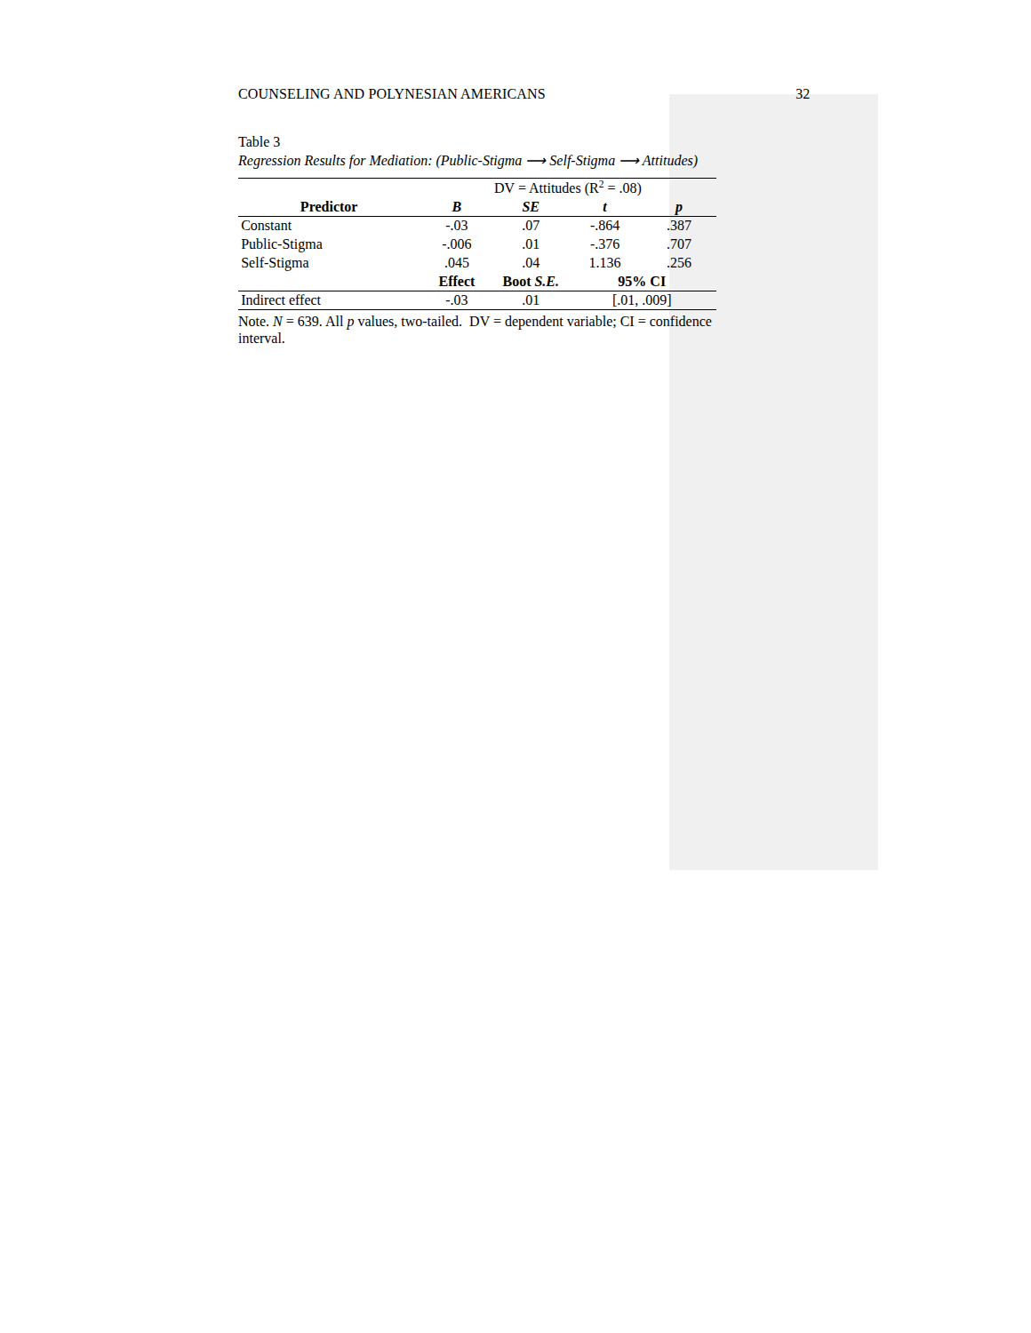Counseling and Polynesian Americans 32
Table 3
Regression Results for Mediation: (Public-Stigma ⟶ Self-Stigma ⟶ Attitudes)
| | DV = Attitudes (R 2 = .08) |
| Predictor | B | SE | t | p |
| Constant | -.03 | .07 | -.864 | .387 |
| Public-Stigma | -.006 | .01 | -.376 | .707 |
| Self-Stigma | .045 | .04 | 1.136 | .256 |
| | Effect | Boot S.E. | 95% CI |
| Indirect effect | -.03 | .01 | [.01, .009] |
Note. N = 639. All p values, two-tailed. DV = dependent variable; CI = confidence interval.